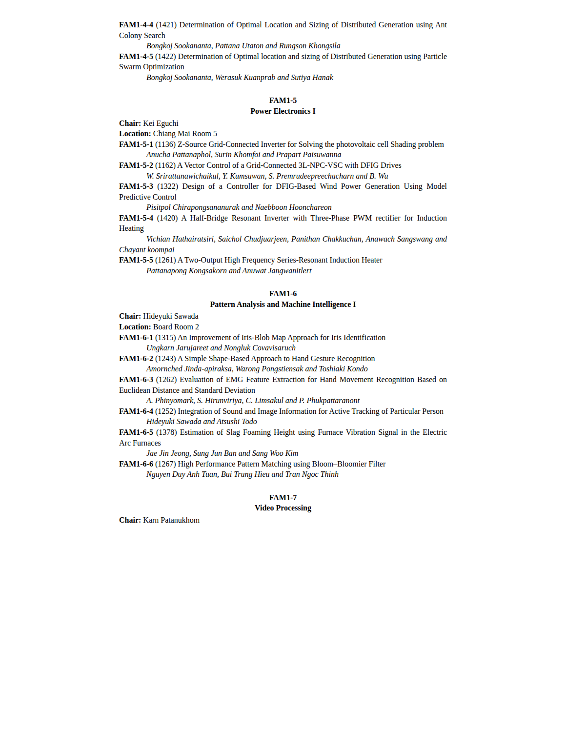FAM1-4-4 (1421) Determination of Optimal Location and Sizing of Distributed Generation using Ant Colony Search
Bongkoj Sookananta, Pattana Utaton and Rungson Khongsila
FAM1-4-5 (1422) Determination of Optimal location and sizing of Distributed Generation using Particle Swarm Optimization
Bongkoj Sookananta, Werasuk Kuanprab and Sutiya Hanak
FAM1-5
Power Electronics I
Chair: Kei Eguchi
Location: Chiang Mai Room 5
FAM1-5-1 (1136) Z-Source Grid-Connected Inverter for Solving the photovoltaic cell Shading problem
Anucha Pattanaphol, Surin Khomfoi and Prapart Paisuwanna
FAM1-5-2 (1162) A Vector Control of a Grid-Connected 3L-NPC-VSC with DFIG Drives
W. Srirattanawichaikul, Y. Kumsuwan, S. Premrudeepreechacharn and B. Wu
FAM1-5-3 (1322) Design of a Controller for DFIG-Based Wind Power Generation Using Model Predictive Control
Pisitpol Chirapongsananurak and Naebboon Hoonchareon
FAM1-5-4 (1420) A Half-Bridge Resonant Inverter with Three-Phase PWM rectifier for Induction Heating
Vichian Hathairatsiri, Saichol Chudjuarjeen, Panithan Chakkuchan, Anawach Sangswang and Chayant koompai
FAM1-5-5 (1261) A Two-Output High Frequency Series-Resonant Induction Heater
Pattanapong Kongsakorn and Anuwat Jangwanitlert
FAM1-6
Pattern Analysis and Machine Intelligence I
Chair: Hideyuki Sawada
Location: Board Room 2
FAM1-6-1 (1315) An Improvement of Iris-Blob Map Approach for Iris Identification
Ungkarn Jarujareet and Nongluk Covavisaruch
FAM1-6-2 (1243) A Simple Shape-Based Approach to Hand Gesture Recognition
Amornched Jinda-apiraksa, Warong Pongstiensak and Toshiaki Kondo
FAM1-6-3 (1262) Evaluation of EMG Feature Extraction for Hand Movement Recognition Based on Euclidean Distance and Standard Deviation
A. Phinyomark, S. Hirunviriya, C. Limsakul and P. Phukpattaranont
FAM1-6-4 (1252) Integration of Sound and Image Information for Active Tracking of Particular Person
Hideyuki Sawada and Atsushi Todo
FAM1-6-5 (1378) Estimation of Slag Foaming Height using Furnace Vibration Signal in the Electric Arc Furnaces
Jae Jin Jeong, Sung Jun Ban and Sang Woo Kim
FAM1-6-6 (1267) High Performance Pattern Matching using Bloom–Bloomier Filter
Nguyen Duy Anh Tuan, Bui Trung Hieu and Tran Ngoc Thinh
FAM1-7
Video Processing
Chair: Karn Patanukhom